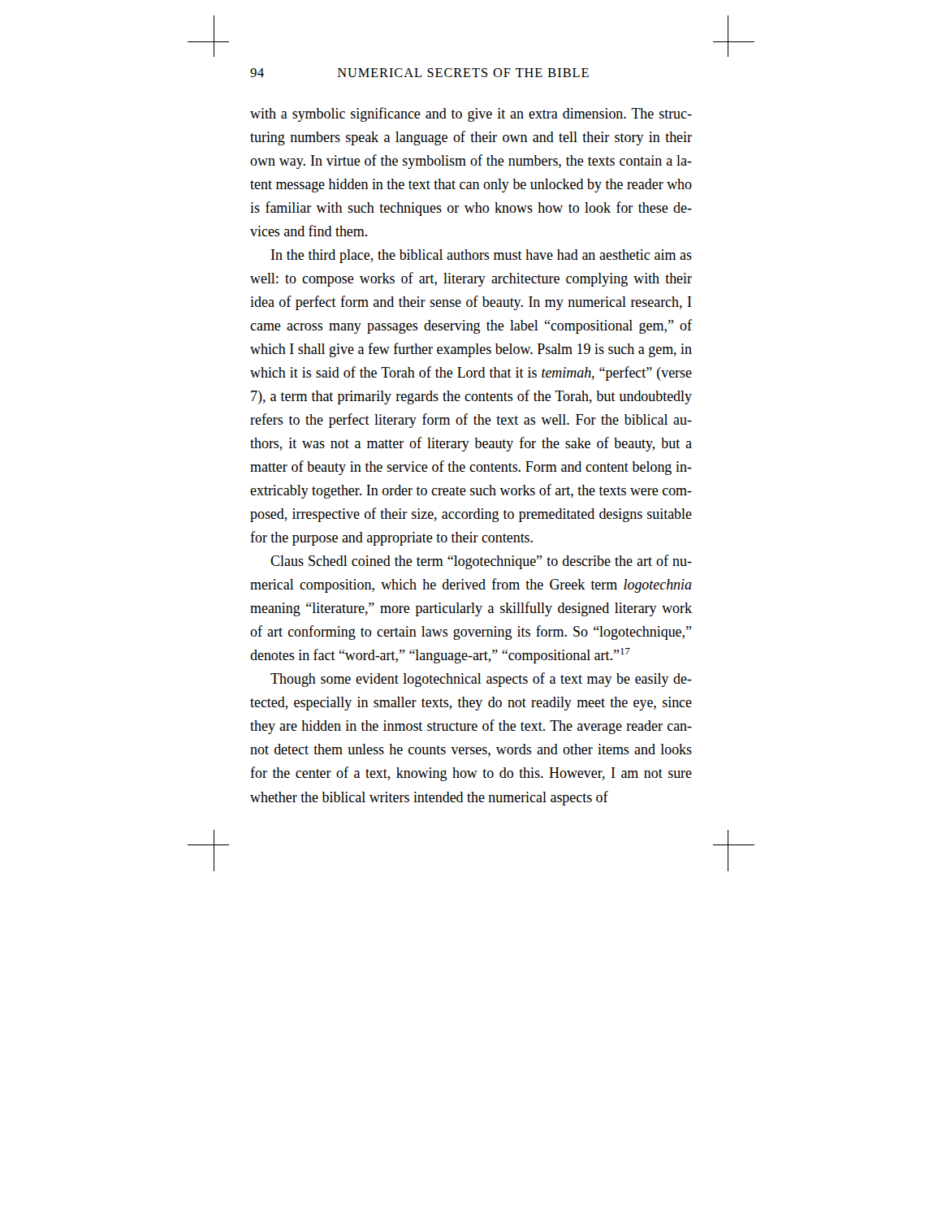94 Numerical Secrets of the Bible
with a symbolic significance and to give it an extra dimension. The structuring numbers speak a language of their own and tell their story in their own way. In virtue of the symbolism of the numbers, the texts contain a latent message hidden in the text that can only be unlocked by the reader who is familiar with such techniques or who knows how to look for these devices and find them.
In the third place, the biblical authors must have had an aesthetic aim as well: to compose works of art, literary architecture complying with their idea of perfect form and their sense of beauty. In my numerical research, I came across many passages deserving the label “compositional gem,” of which I shall give a few further examples below. Psalm 19 is such a gem, in which it is said of the Torah of the Lord that it is temimah, “perfect” (verse 7), a term that primarily regards the contents of the Torah, but undoubtedly refers to the perfect literary form of the text as well. For the biblical authors, it was not a matter of literary beauty for the sake of beauty, but a matter of beauty in the service of the contents. Form and content belong inextricably together. In order to create such works of art, the texts were composed, irrespective of their size, according to premeditated designs suitable for the purpose and appropriate to their contents.
Claus Schedl coined the term “logotechnique” to describe the art of numerical composition, which he derived from the Greek term logotechnia meaning “literature,” more particularly a skillfully designed literary work of art conforming to certain laws governing its form. So “logotechnique,” denotes in fact “word-art,” “language-art,” “compositional art.”17
Though some evident logotechnical aspects of a text may be easily detected, especially in smaller texts, they do not readily meet the eye, since they are hidden in the inmost structure of the text. The average reader cannot detect them unless he counts verses, words and other items and looks for the center of a text, knowing how to do this. However, I am not sure whether the biblical writers intended the numerical aspects of